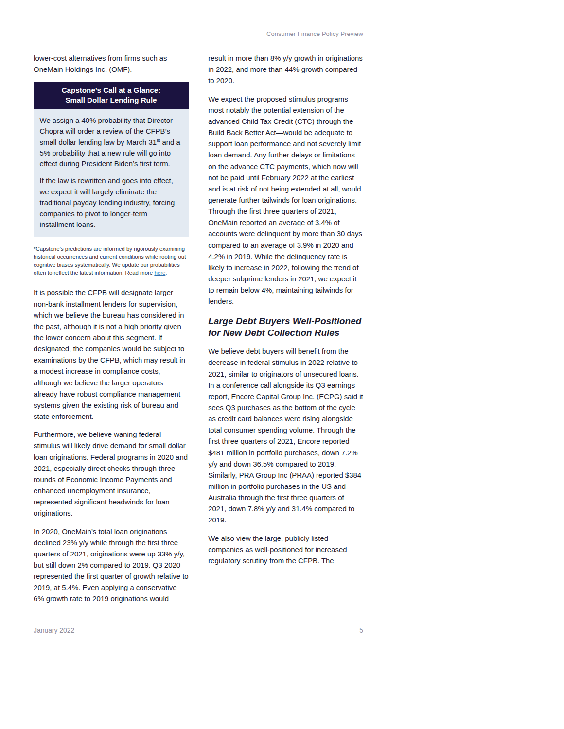Consumer Finance Policy Preview
lower-cost alternatives from firms such as OneMain Holdings Inc. (OMF).
Capstone’s Call at a Glance:
Small Dollar Lending Rule
We assign a 40% probability that Director Chopra will order a review of the CFPB’s small dollar lending law by March 31st and a 5% probability that a new rule will go into effect during President Biden’s first term.
If the law is rewritten and goes into effect, we expect it will largely eliminate the traditional payday lending industry, forcing companies to pivot to longer-term installment loans.
*Capstone’s predictions are informed by rigorously examining historical occurrences and current conditions while rooting out cognitive biases systematically. We update our probabilities often to reflect the latest information. Read more here.
It is possible the CFPB will designate larger non-bank installment lenders for supervision, which we believe the bureau has considered in the past, although it is not a high priority given the lower concern about this segment. If designated, the companies would be subject to examinations by the CFPB, which may result in a modest increase in compliance costs, although we believe the larger operators already have robust compliance management systems given the existing risk of bureau and state enforcement.
Furthermore, we believe waning federal stimulus will likely drive demand for small dollar loan originations. Federal programs in 2020 and 2021, especially direct checks through three rounds of Economic Income Payments and enhanced unemployment insurance, represented significant headwinds for loan originations.
In 2020, OneMain’s total loan originations declined 23% y/y while through the first three quarters of 2021, originations were up 33% y/y, but still down 2% compared to 2019. Q3 2020 represented the first quarter of growth relative to 2019, at 5.4%. Even applying a conservative 6% growth rate to 2019 originations would
result in more than 8% y/y growth in originations in 2022, and more than 44% growth compared to 2020.
We expect the proposed stimulus programs—most notably the potential extension of the advanced Child Tax Credit (CTC) through the Build Back Better Act—would be adequate to support loan performance and not severely limit loan demand. Any further delays or limitations on the advance CTC payments, which now will not be paid until February 2022 at the earliest and is at risk of not being extended at all, would generate further tailwinds for loan originations. Through the first three quarters of 2021, OneMain reported an average of 3.4% of accounts were delinquent by more than 30 days compared to an average of 3.9% in 2020 and 4.2% in 2019. While the delinquency rate is likely to increase in 2022, following the trend of deeper subprime lenders in 2021, we expect it to remain below 4%, maintaining tailwinds for lenders.
Large Debt Buyers Well-Positioned for New Debt Collection Rules
We believe debt buyers will benefit from the decrease in federal stimulus in 2022 relative to 2021, similar to originators of unsecured loans. In a conference call alongside its Q3 earnings report, Encore Capital Group Inc. (ECPG) said it sees Q3 purchases as the bottom of the cycle as credit card balances were rising alongside total consumer spending volume. Through the first three quarters of 2021, Encore reported $481 million in portfolio purchases, down 7.2% y/y and down 36.5% compared to 2019. Similarly, PRA Group Inc (PRAA) reported $384 million in portfolio purchases in the US and Australia through the first three quarters of 2021, down 7.8% y/y and 31.4% compared to 2019.
We also view the large, publicly listed companies as well-positioned for increased regulatory scrutiny from the CFPB. The
January 2022
5